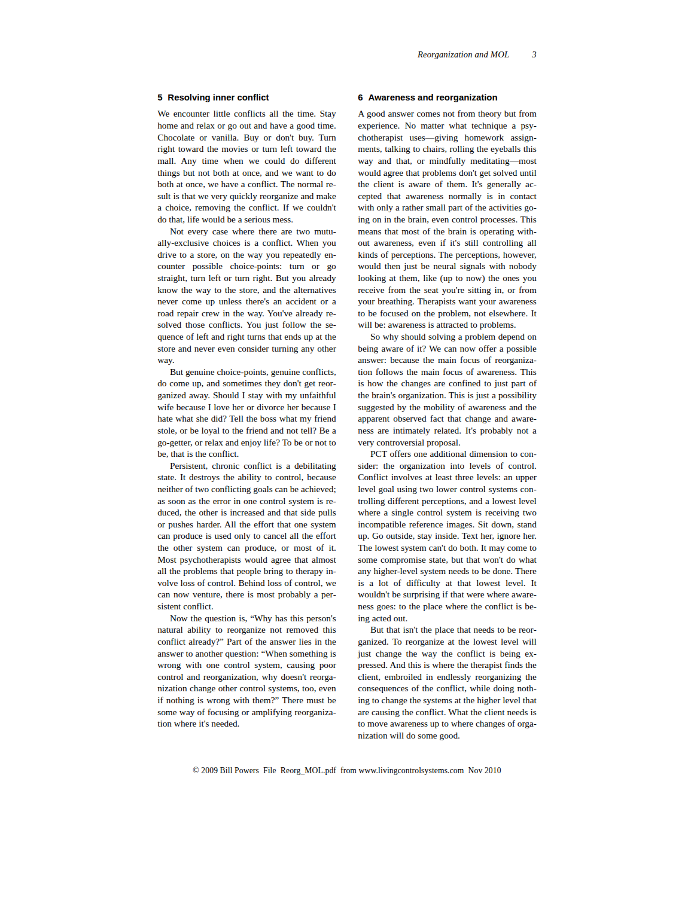Reorganization and MOL3
5 Resolving inner conflict
We encounter little conflicts all the time. Stay home and relax or go out and have a good time. Chocolate or vanilla. Buy or don't buy. Turn right toward the movies or turn left toward the mall. Any time when we could do different things but not both at once, and we want to do both at once, we have a conflict. The normal result is that we very quickly reorganize and make a choice, removing the conflict. If we couldn't do that, life would be a serious mess.
Not every case where there are two mutually-exclusive choices is a conflict. When you drive to a store, on the way you repeatedly encounter possible choice-points: turn or go straight, turn left or turn right. But you already know the way to the store, and the alternatives never come up unless there's an accident or a road repair crew in the way. You've already resolved those conflicts. You just follow the sequence of left and right turns that ends up at the store and never even consider turning any other way.
But genuine choice-points, genuine conflicts, do come up, and sometimes they don't get reorganized away. Should I stay with my unfaithful wife because I love her or divorce her because I hate what she did? Tell the boss what my friend stole, or be loyal to the friend and not tell? Be a go-getter, or relax and enjoy life? To be or not to be, that is the conflict.
Persistent, chronic conflict is a debilitating state. It destroys the ability to control, because neither of two conflicting goals can be achieved; as soon as the error in one control system is reduced, the other is increased and that side pulls or pushes harder. All the effort that one system can produce is used only to cancel all the effort the other system can produce, or most of it. Most psychotherapists would agree that almost all the problems that people bring to therapy involve loss of control. Behind loss of control, we can now venture, there is most probably a persistent conflict.
Now the question is, “Why has this person's natural ability to reorganize not removed this conflict already?” Part of the answer lies in the answer to another question: “When something is wrong with one control system, causing poor control and reorganization, why doesn't reorganization change other control systems, too, even if nothing is wrong with them?” There must be some way of focusing or amplifying reorganization where it's needed.
6 Awareness and reorganization
A good answer comes not from theory but from experience. No matter what technique a psychotherapist uses—giving homework assignments, talking to chairs, rolling the eyeballs this way and that, or mindfully meditating—most would agree that problems don't get solved until the client is aware of them. It's generally accepted that awareness normally is in contact with only a rather small part of the activities going on in the brain, even control processes. This means that most of the brain is operating without awareness, even if it's still controlling all kinds of perceptions. The perceptions, however, would then just be neural signals with nobody looking at them, like (up to now) the ones you receive from the seat you're sitting in, or from your breathing. Therapists want your awareness to be focused on the problem, not elsewhere. It will be: awareness is attracted to problems.
So why should solving a problem depend on being aware of it? We can now offer a possible answer: because the main focus of reorganization follows the main focus of awareness. This is how the changes are confined to just part of the brain's organization. This is just a possibility suggested by the mobility of awareness and the apparent observed fact that change and awareness are intimately related. It's probably not a very controversial proposal.
PCT offers one additional dimension to consider: the organization into levels of control. Conflict involves at least three levels: an upper level goal using two lower control systems controlling different perceptions, and a lowest level where a single control system is receiving two incompatible reference images. Sit down, stand up. Go outside, stay inside. Text her, ignore her. The lowest system can't do both. It may come to some compromise state, but that won't do what any higher-level system needs to be done. There is a lot of difficulty at that lowest level. It wouldn't be surprising if that were where awareness goes: to the place where the conflict is being acted out.
But that isn't the place that needs to be reorganized. To reorganize at the lowest level will just change the way the conflict is being expressed. And this is where the therapist finds the client, embroiled in endlessly reorganizing the consequences of the conflict, while doing nothing to change the systems at the higher level that are causing the conflict. What the client needs is to move awareness up to where changes of organization will do some good.
© 2009 Bill Powers File Reorg_MOL.pdf from www.livingcontrolsystems.com Nov 2010